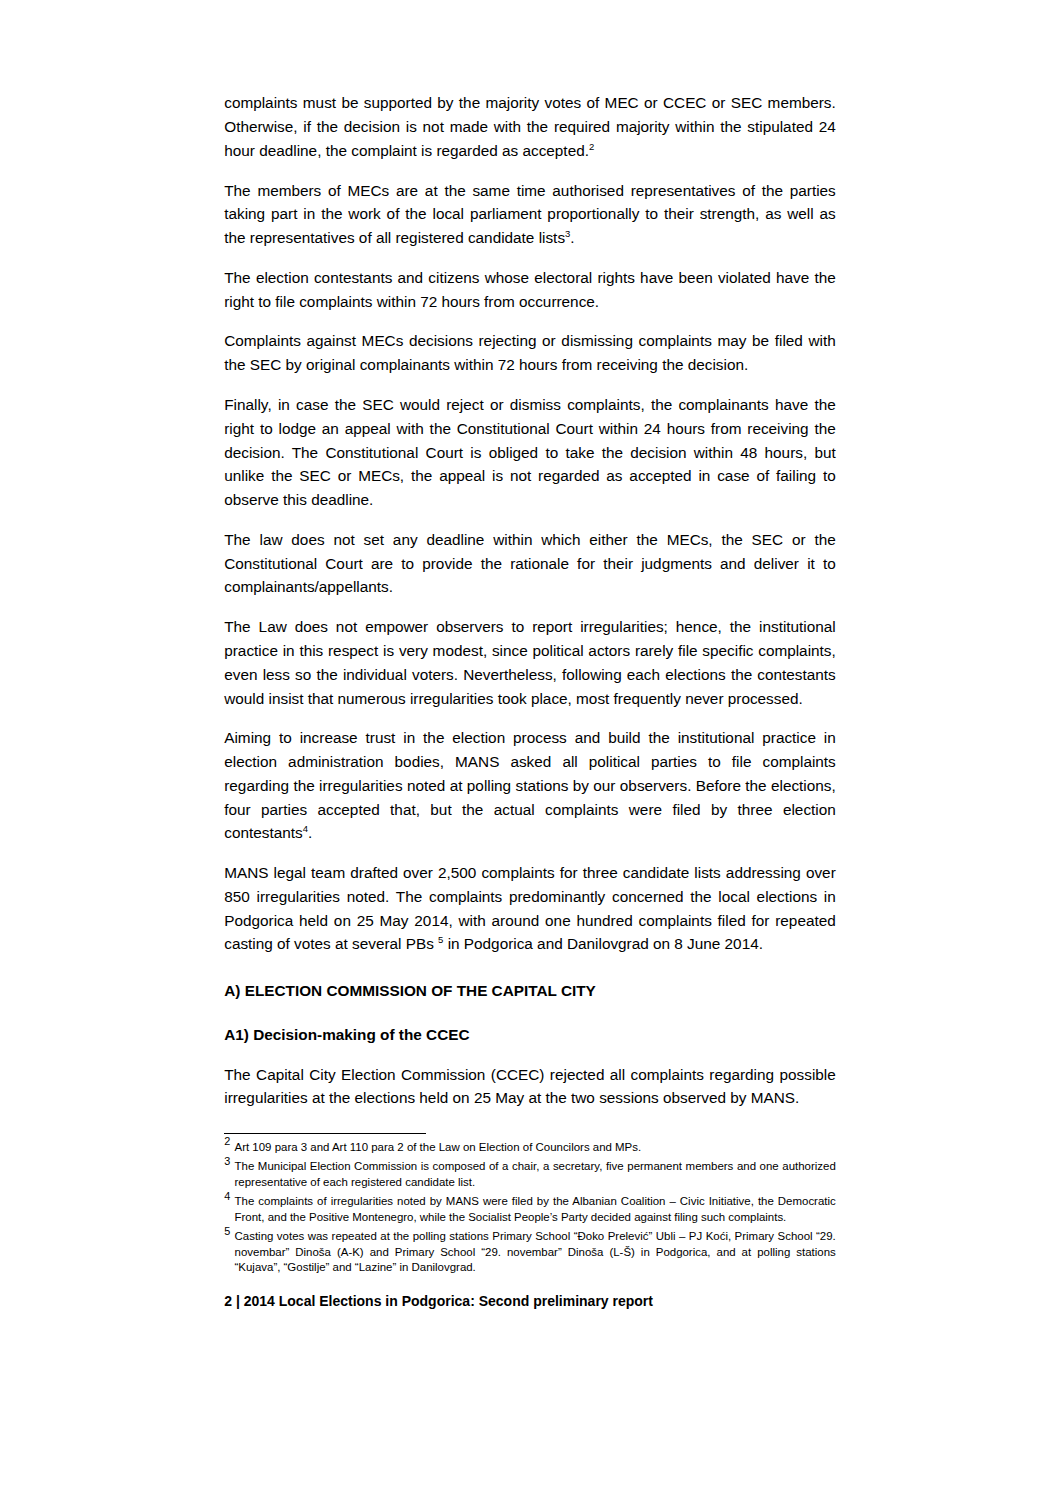complaints must be supported by the majority votes of MEC or CCEC or SEC members. Otherwise, if the decision is not made with the required majority within the stipulated 24 hour deadline, the complaint is regarded as accepted.2
The members of MECs are at the same time authorised representatives of the parties taking part in the work of the local parliament proportionally to their strength, as well as the representatives of all registered candidate lists3.
The election contestants and citizens whose electoral rights have been violated have the right to file complaints within 72 hours from occurrence.
Complaints against MECs decisions rejecting or dismissing complaints may be filed with the SEC by original complainants within 72 hours from receiving the decision.
Finally, in case the SEC would reject or dismiss complaints, the complainants have the right to lodge an appeal with the Constitutional Court within 24 hours from receiving the decision. The Constitutional Court is obliged to take the decision within 48 hours, but unlike the SEC or MECs, the appeal is not regarded as accepted in case of failing to observe this deadline.
The law does not set any deadline within which either the MECs, the SEC or the Constitutional Court are to provide the rationale for their judgments and deliver it to complainants/appellants.
The Law does not empower observers to report irregularities; hence, the institutional practice in this respect is very modest, since political actors rarely file specific complaints, even less so the individual voters. Nevertheless, following each elections the contestants would insist that numerous irregularities took place, most frequently never processed.
Aiming to increase trust in the election process and build the institutional practice in election administration bodies, MANS asked all political parties to file complaints regarding the irregularities noted at polling stations by our observers. Before the elections, four parties accepted that, but the actual complaints were filed by three election contestants4.
MANS legal team drafted over 2,500 complaints for three candidate lists addressing over 850 irregularities noted. The complaints predominantly concerned the local elections in Podgorica held on 25 May 2014, with around one hundred complaints filed for repeated casting of votes at several PBs 5 in Podgorica and Danilovgrad on 8 June 2014.
A) ELECTION COMMISSION OF THE CAPITAL CITY
A1) Decision-making of the CCEC
The Capital City Election Commission (CCEC) rejected all complaints regarding possible irregularities at the elections held on 25 May at the two sessions observed by MANS.
2 Art 109 para 3 and Art 110 para 2 of the Law on Election of Councilors and MPs.
3 The Municipal Election Commission is composed of a chair, a secretary, five permanent members and one authorized representative of each registered candidate list.
4 The complaints of irregularities noted by MANS were filed by the Albanian Coalition – Civic Initiative, the Democratic Front, and the Positive Montenegro, while the Socialist People’s Party decided against filing such complaints.
5 Casting votes was repeated at the polling stations Primary School “Đoko Prelević” Ubli – PJ Koći, Primary School “29. novembar” Dinoša (A-K) and Primary School “29. novembar” Dinoša (L-Š) in Podgorica, and at polling stations “Kujava”, “Gostilje” and “Lazine” in Danilovgrad.
2 | 2014 Local Elections in Podgorica: Second preliminary report